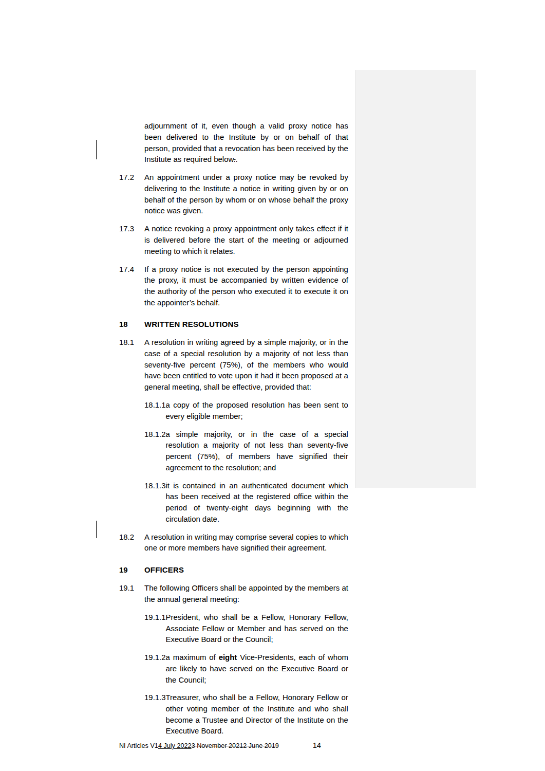adjournment of it, even though a valid proxy notice has been delivered to the Institute by or on behalf of that person, provided that a revocation has been received by the Institute as required below..
17.2
An appointment under a proxy notice may be revoked by delivering to the Institute a notice in writing given by or on behalf of the person by whom or on whose behalf the proxy notice was given.
17.3
A notice revoking a proxy appointment only takes effect if it is delivered before the start of the meeting or adjourned meeting to which it relates.
17.4
If a proxy notice is not executed by the person appointing the proxy, it must be accompanied by written evidence of the authority of the person who executed it to execute it on the appointer’s behalf.
18 WRITTEN RESOLUTIONS
18.1
A resolution in writing agreed by a simple majority, or in the case of a special resolution by a majority of not less than seventy-five percent (75%), of the members who would have been entitled to vote upon it had it been proposed at a general meeting, shall be effective, provided that:
18.1.1
a copy of the proposed resolution has been sent to every eligible member;
18.1.2
a simple majority, or in the case of a special resolution a majority of not less than seventy-five percent (75%), of members have signified their agreement to the resolution; and
18.1.3
it is contained in an authenticated document which has been received at the registered office within the period of twenty-eight days beginning with the circulation date.
18.2
A resolution in writing may comprise several copies to which one or more members have signified their agreement.
19 OFFICERS
19.1
The following Officers shall be appointed by the members at the annual general meeting:
19.1.1
President, who shall be a Fellow, Honorary Fellow, Associate Fellow or Member and has served on the Executive Board or the Council;
19.1.2
a maximum of eight Vice-Presidents, each of whom are likely to have served on the Executive Board or the Council;
19.1.3
Treasurer, who shall be a Fellow, Honorary Fellow or other voting member of the Institute and who shall become a Trustee and Director of the Institute on the Executive Board.
NI Articles V14 July 20223 November 20212 June 2019
14